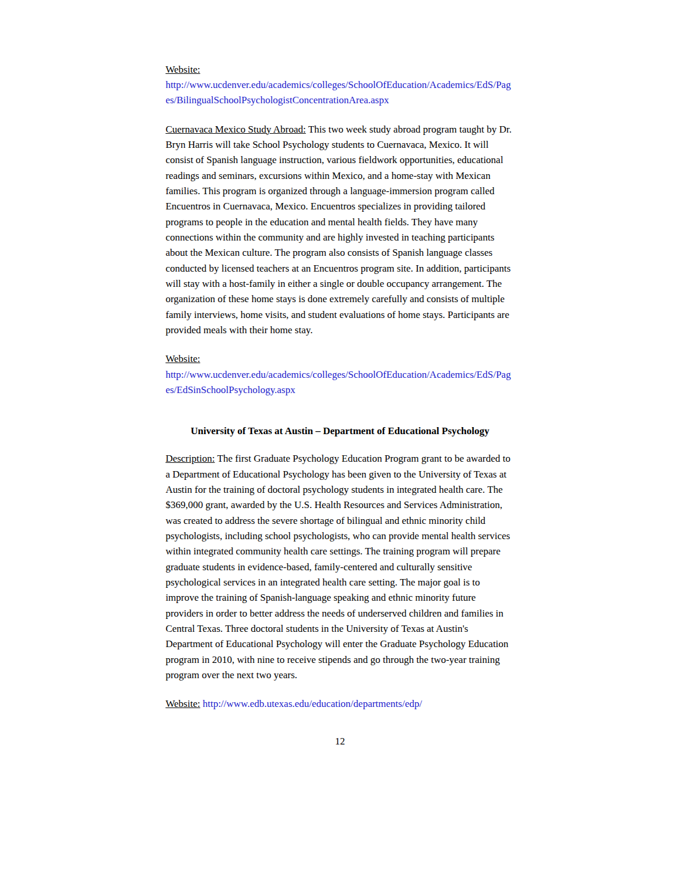Website: http://www.ucdenver.edu/academics/colleges/SchoolOfEducation/Academics/EdS/Pages/BilingualSchoolPsychologistConcentrationArea.aspx
Cuernavaca Mexico Study Abroad: This two week study abroad program taught by Dr. Bryn Harris will take School Psychology students to Cuernavaca, Mexico. It will consist of Spanish language instruction, various fieldwork opportunities, educational readings and seminars, excursions within Mexico, and a home-stay with Mexican families. This program is organized through a language-immersion program called Encuentros in Cuernavaca, Mexico. Encuentros specializes in providing tailored programs to people in the education and mental health fields. They have many connections within the community and are highly invested in teaching participants about the Mexican culture. The program also consists of Spanish language classes conducted by licensed teachers at an Encuentros program site. In addition, participants will stay with a host-family in either a single or double occupancy arrangement. The organization of these home stays is done extremely carefully and consists of multiple family interviews, home visits, and student evaluations of home stays. Participants are provided meals with their home stay.
Website: http://www.ucdenver.edu/academics/colleges/SchoolOfEducation/Academics/EdS/Pages/EdSinSchoolPsychology.aspx
University of Texas at Austin – Department of Educational Psychology
Description: The first Graduate Psychology Education Program grant to be awarded to a Department of Educational Psychology has been given to the University of Texas at Austin for the training of doctoral psychology students in integrated health care. The $369,000 grant, awarded by the U.S. Health Resources and Services Administration, was created to address the severe shortage of bilingual and ethnic minority child psychologists, including school psychologists, who can provide mental health services within integrated community health care settings. The training program will prepare graduate students in evidence-based, family-centered and culturally sensitive psychological services in an integrated health care setting. The major goal is to improve the training of Spanish-language speaking and ethnic minority future providers in order to better address the needs of underserved children and families in Central Texas. Three doctoral students in the University of Texas at Austin's Department of Educational Psychology will enter the Graduate Psychology Education program in 2010, with nine to receive stipends and go through the two-year training program over the next two years.
Website: http://www.edb.utexas.edu/education/departments/edp/
12